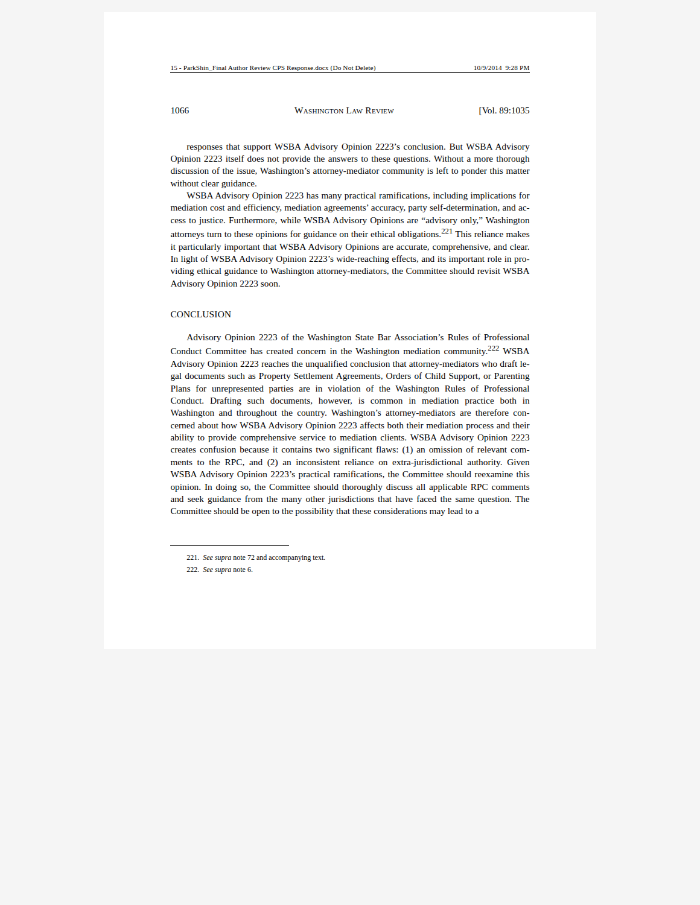15 - ParkShin_Final Author Review CPS Response.docx (Do Not Delete) 10/9/2014 9:28 PM
1066 Washington Law Review [Vol. 89:1035
responses that support WSBA Advisory Opinion 2223’s conclusion. But WSBA Advisory Opinion 2223 itself does not provide the answers to these questions. Without a more thorough discussion of the issue, Washington’s attorney-mediator community is left to ponder this matter without clear guidance.
WSBA Advisory Opinion 2223 has many practical ramifications, including implications for mediation cost and efficiency, mediation agreements’ accuracy, party self-determination, and access to justice. Furthermore, while WSBA Advisory Opinions are “advisory only,” Washington attorneys turn to these opinions for guidance on their ethical obligations.221 This reliance makes it particularly important that WSBA Advisory Opinions are accurate, comprehensive, and clear. In light of WSBA Advisory Opinion 2223’s wide-reaching effects, and its important role in providing ethical guidance to Washington attorney-mediators, the Committee should revisit WSBA Advisory Opinion 2223 soon.
CONCLUSION
Advisory Opinion 2223 of the Washington State Bar Association’s Rules of Professional Conduct Committee has created concern in the Washington mediation community.222 WSBA Advisory Opinion 2223 reaches the unqualified conclusion that attorney-mediators who draft legal documents such as Property Settlement Agreements, Orders of Child Support, or Parenting Plans for unrepresented parties are in violation of the Washington Rules of Professional Conduct. Drafting such documents, however, is common in mediation practice both in Washington and throughout the country. Washington’s attorney-mediators are therefore concerned about how WSBA Advisory Opinion 2223 affects both their mediation process and their ability to provide comprehensive service to mediation clients. WSBA Advisory Opinion 2223 creates confusion because it contains two significant flaws: (1) an omission of relevant comments to the RPC, and (2) an inconsistent reliance on extra-jurisdictional authority. Given WSBA Advisory Opinion 2223’s practical ramifications, the Committee should reexamine this opinion. In doing so, the Committee should thoroughly discuss all applicable RPC comments and seek guidance from the many other jurisdictions that have faced the same question. The Committee should be open to the possibility that these considerations may lead to a
221. See supra note 72 and accompanying text.
222. See supra note 6.